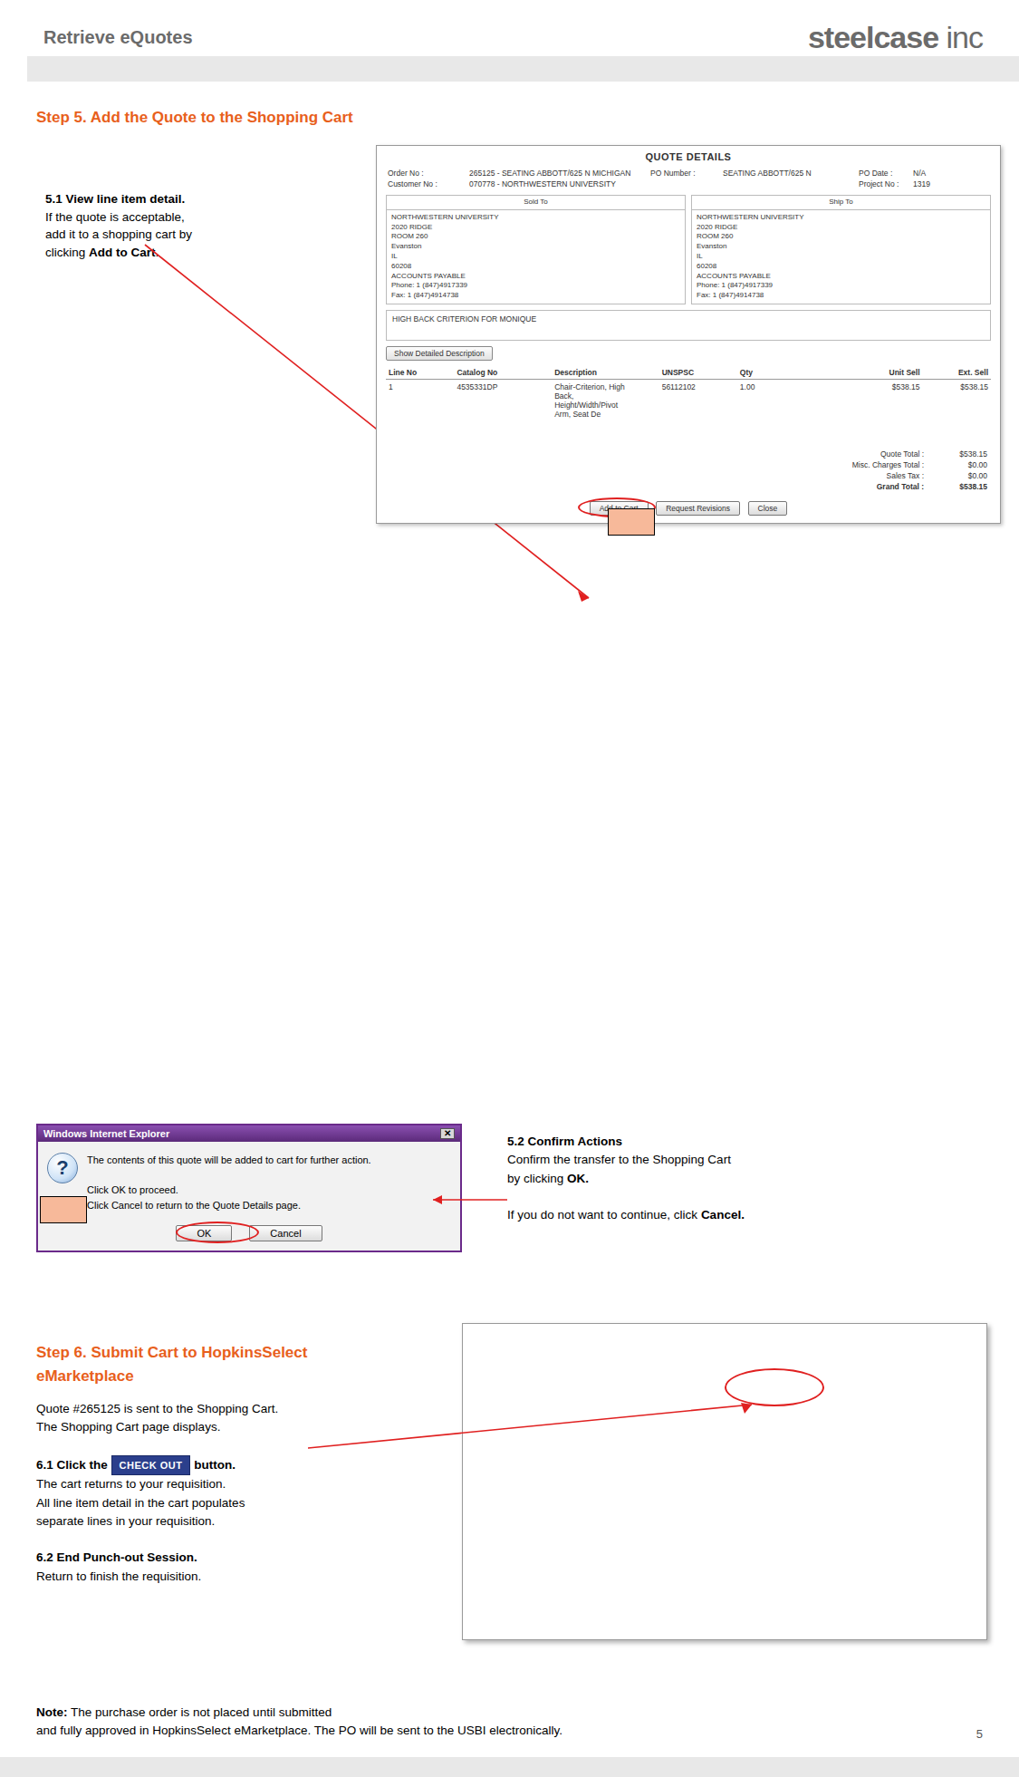Retrieve eQuotes
steelcase inc
Step 5. Add the Quote to the Shopping Cart
5.1 View line item detail.
If the quote is acceptable,
add it to a shopping cart by
clicking Add to Cart.
QUOTE DETAILS
| Order No : | 265125 - SEATING ABBOTT/625 N MICHIGAN | PO Number : | SEATING ABBOTT/625 N | PO Date : | N/A |
| Customer No : | 070778 - NORTHWESTERN UNIVERSITY | | | Project No : | 1319 |
Sold To
NORTHWESTERN UNIVERSITY
2020 RIDGE
ROOM 260
Evanston
IL
60208
ACCOUNTS PAYABLE
Phone: 1 (847)4917339
Fax: 1 (847)4914738
Ship To
NORTHWESTERN UNIVERSITY
2020 RIDGE
ROOM 260
Evanston
IL
60208
ACCOUNTS PAYABLE
Phone: 1 (847)4917339
Fax: 1 (847)4914738
HIGH BACK CRITERION FOR MONIQUE
Show Detailed Description
| Line No | Catalog No | Description | UNSPSC | Qty | Unit Sell | Ext. Sell |
| --- | --- | --- | --- | --- | --- | --- |
| 1 | 4535331DP | Chair-Criterion, High Back, Height/Width/Pivot Arm, Seat De | 56112102 | 1.00 | $538.15 | $538.15 |
| Quote Total : | $538.15 |
| Misc. Charges Total : | $0.00 |
| Sales Tax : | $0.00 |
| Grand Total : | $538.15 |
Add to Cart Request Revisions Close
Windows Internet Explorer ✕
?
The contents of this quote will be added to cart for further action.
Click OK to proceed.
Click Cancel to return to the Quote Details page.
OK Cancel
5.2 Confirm Actions
Confirm the transfer to the Shopping Cart
by clicking OK.
If you do not want to continue, click Cancel.
Step 6. Submit Cart to HopkinsSelect
eMarketplace
Quote #265125 is sent to the Shopping Cart.
The Shopping Cart page displays.
6.1 Click the CHECK OUT button.
The cart returns to your requisition.
All line item detail in the cart populates
separate lines in your requisition.
6.2 End Punch-out Session.
Return to finish the requisition.
Note: The purchase order is not placed until submitted
and fully approved in HopkinsSelect eMarketplace. The PO will be sent to the USBI electronically.
5